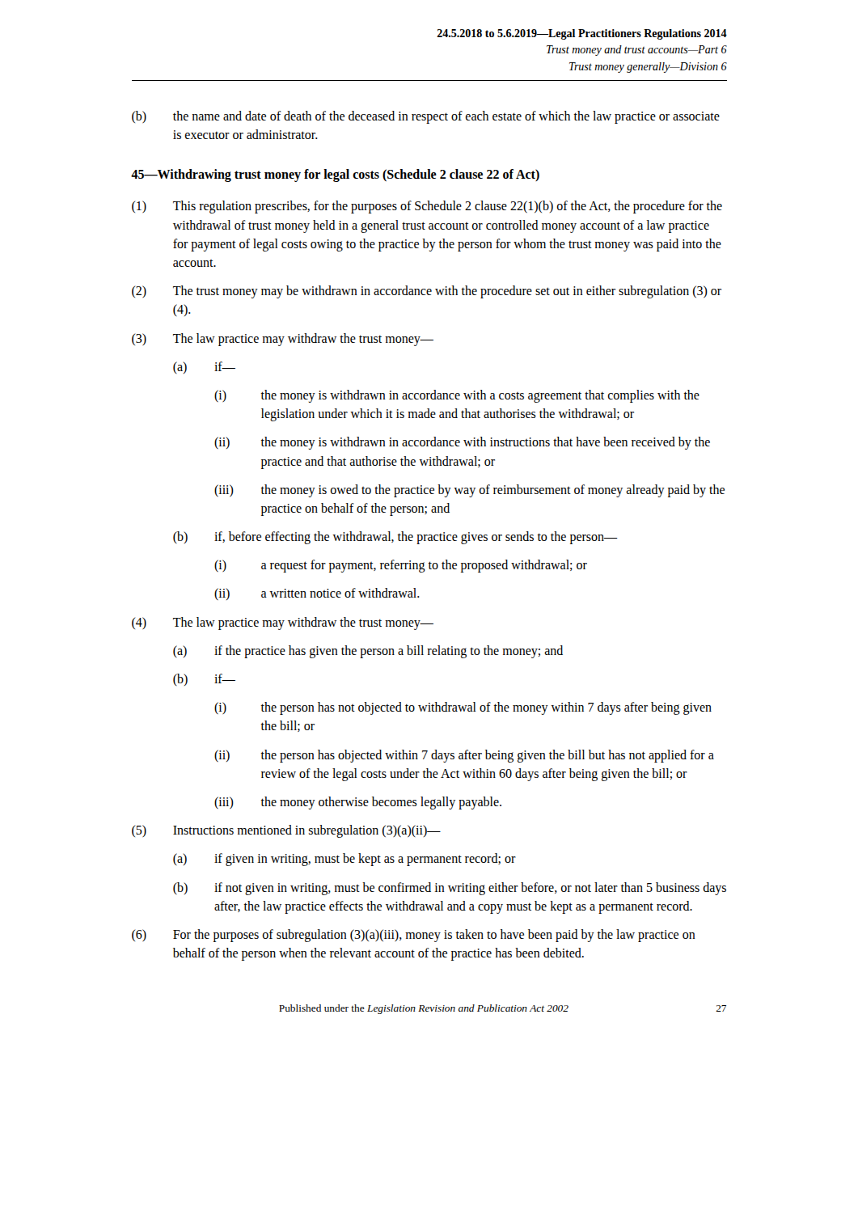24.5.2018 to 5.6.2019—Legal Practitioners Regulations 2014
Trust money and trust accounts—Part 6
Trust money generally—Division 6
(b) the name and date of death of the deceased in respect of each estate of which the law practice or associate is executor or administrator.
45—Withdrawing trust money for legal costs (Schedule 2 clause 22 of Act)
(1) This regulation prescribes, for the purposes of Schedule 2 clause 22(1)(b) of the Act, the procedure for the withdrawal of trust money held in a general trust account or controlled money account of a law practice for payment of legal costs owing to the practice by the person for whom the trust money was paid into the account.
(2) The trust money may be withdrawn in accordance with the procedure set out in either subregulation (3) or (4).
(3) The law practice may withdraw the trust money—
(a) if—
(i) the money is withdrawn in accordance with a costs agreement that complies with the legislation under which it is made and that authorises the withdrawal; or
(ii) the money is withdrawn in accordance with instructions that have been received by the practice and that authorise the withdrawal; or
(iii) the money is owed to the practice by way of reimbursement of money already paid by the practice on behalf of the person; and
(b) if, before effecting the withdrawal, the practice gives or sends to the person—
(i) a request for payment, referring to the proposed withdrawal; or
(ii) a written notice of withdrawal.
(4) The law practice may withdraw the trust money—
(a) if the practice has given the person a bill relating to the money; and
(b) if—
(i) the person has not objected to withdrawal of the money within 7 days after being given the bill; or
(ii) the person has objected within 7 days after being given the bill but has not applied for a review of the legal costs under the Act within 60 days after being given the bill; or
(iii) the money otherwise becomes legally payable.
(5) Instructions mentioned in subregulation (3)(a)(ii)—
(a) if given in writing, must be kept as a permanent record; or
(b) if not given in writing, must be confirmed in writing either before, or not later than 5 business days after, the law practice effects the withdrawal and a copy must be kept as a permanent record.
(6) For the purposes of subregulation (3)(a)(iii), money is taken to have been paid by the law practice on behalf of the person when the relevant account of the practice has been debited.
Published under the Legislation Revision and Publication Act 2002
27